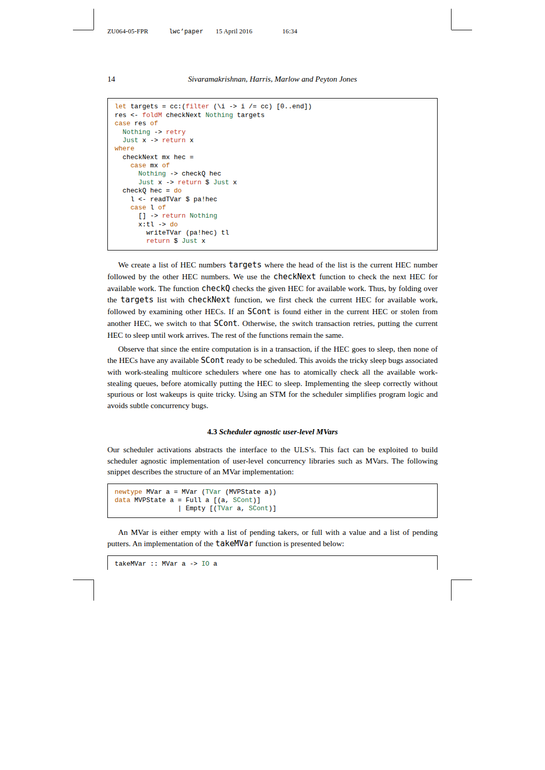ZU064-05-FPR lwc’paper 15 April 201616:34
14
Sivaramakrishnan, Harris, Marlow and Peyton Jones
let targets = cc:(filter (\i -> i /= cc) [0..end])
res <- foldM checkNext Nothing targets
case res of
  Nothing -> retry
  Just x -> return x
where
  checkNext mx hec =
    case mx of
      Nothing -> checkQ hec
      Just x -> return $ Just x
  checkQ hec = do
    l <- readTVar $ pa!hec
    case l of
      [] -> return Nothing
      x:tl -> do
        writeTVar (pa!hec) tl
        return $ Just x
We create a list of HEC numbers targets where the head of the list is the current HEC number followed by the other HEC numbers. We use the checkNext function to check the next HEC for available work. The function checkQ checks the given HEC for available work. Thus, by folding over the targets list with checkNext function, we first check the current HEC for available work, followed by examining other HECs. If an SCont is found either in the current HEC or stolen from another HEC, we switch to that SCont. Otherwise, the switch transaction retries, putting the current HEC to sleep until work arrives. The rest of the functions remain the same.
Observe that since the entire computation is in a transaction, if the HEC goes to sleep, then none of the HECs have any available SCont ready to be scheduled. This avoids the tricky sleep bugs associated with work-stealing multicore schedulers where one has to atomically check all the available work-stealing queues, before atomically putting the HEC to sleep. Implementing the sleep correctly without spurious or lost wakeups is quite tricky. Using an STM for the scheduler simplifies program logic and avoids subtle concurrency bugs.
4.3 Scheduler agnostic user-level MVars
Our scheduler activations abstracts the interface to the ULS’s. This fact can be exploited to build scheduler agnostic implementation of user-level concurrency libraries such as MVars. The following snippet describes the structure of an MVar implementation:
newtype MVar a = MVar (TVar (MVPState a))
data MVPState a = Full a [(a, SCont)]
                | Empty [(TVar a, SCont)]
An MVar is either empty with a list of pending takers, or full with a value and a list of pending putters. An implementation of the takeMVar function is presented below:
takeMVar :: MVar a -> IO a